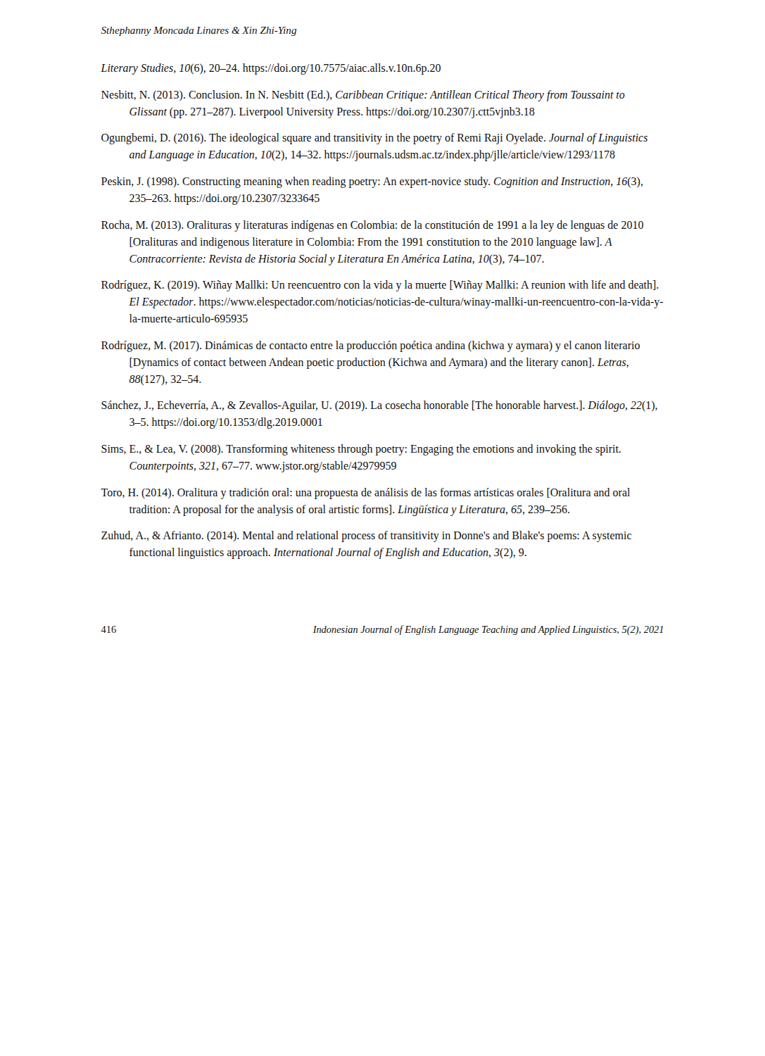Sthephanny Moncada Linares & Xin Zhi-Ying
Literary Studies, 10(6), 20–24. https://doi.org/10.7575/aiac.alls.v.10n.6p.20
Nesbitt, N. (2013). Conclusion. In N. Nesbitt (Ed.), Caribbean Critique: Antillean Critical Theory from Toussaint to Glissant (pp. 271–287). Liverpool University Press. https://doi.org/10.2307/j.ctt5vjnb3.18
Ogungbemi, D. (2016). The ideological square and transitivity in the poetry of Remi Raji Oyelade. Journal of Linguistics and Language in Education, 10(2), 14–32. https://journals.udsm.ac.tz/index.php/jlle/article/view/1293/1178
Peskin, J. (1998). Constructing meaning when reading poetry: An expert-novice study. Cognition and Instruction, 16(3), 235–263. https://doi.org/10.2307/3233645
Rocha, M. (2013). Oralituras y literaturas indígenas en Colombia: de la constitución de 1991 a la ley de lenguas de 2010 [Oralituras and indigenous literature in Colombia: From the 1991 constitution to the 2010 language law]. A Contracorriente: Revista de Historia Social y Literatura En América Latina, 10(3), 74–107.
Rodríguez, K. (2019). Wiñay Mallki: Un reencuentro con la vida y la muerte [Wiñay Mallki: A reunion with life and death]. El Espectador. https://www.elespectador.com/noticias/noticias-de-cultura/winay-mallki-un-reencuentro-con-la-vida-y-la-muerte-articulo-695935
Rodríguez, M. (2017). Dinámicas de contacto entre la producción poética andina (kichwa y aymara) y el canon literario [Dynamics of contact between Andean poetic production (Kichwa and Aymara) and the literary canon]. Letras, 88(127), 32–54.
Sánchez, J., Echeverría, A., & Zevallos-Aguilar, U. (2019). La cosecha honorable [The honorable harvest.]. Diálogo, 22(1), 3–5. https://doi.org/10.1353/dlg.2019.0001
Sims, E., & Lea, V. (2008). Transforming whiteness through poetry: Engaging the emotions and invoking the spirit. Counterpoints, 321, 67–77. www.jstor.org/stable/42979959
Toro, H. (2014). Oralitura y tradición oral: una propuesta de análisis de las formas artísticas orales [Oralitura and oral tradition: A proposal for the analysis of oral artistic forms]. Lingüística y Literatura, 65, 239–256.
Zuhud, A., & Afrianto. (2014). Mental and relational process of transitivity in Donne's and Blake's poems: A systemic functional linguistics approach. International Journal of English and Education, 3(2), 9.
416 Indonesian Journal of English Language Teaching and Applied Linguistics, 5(2), 2021